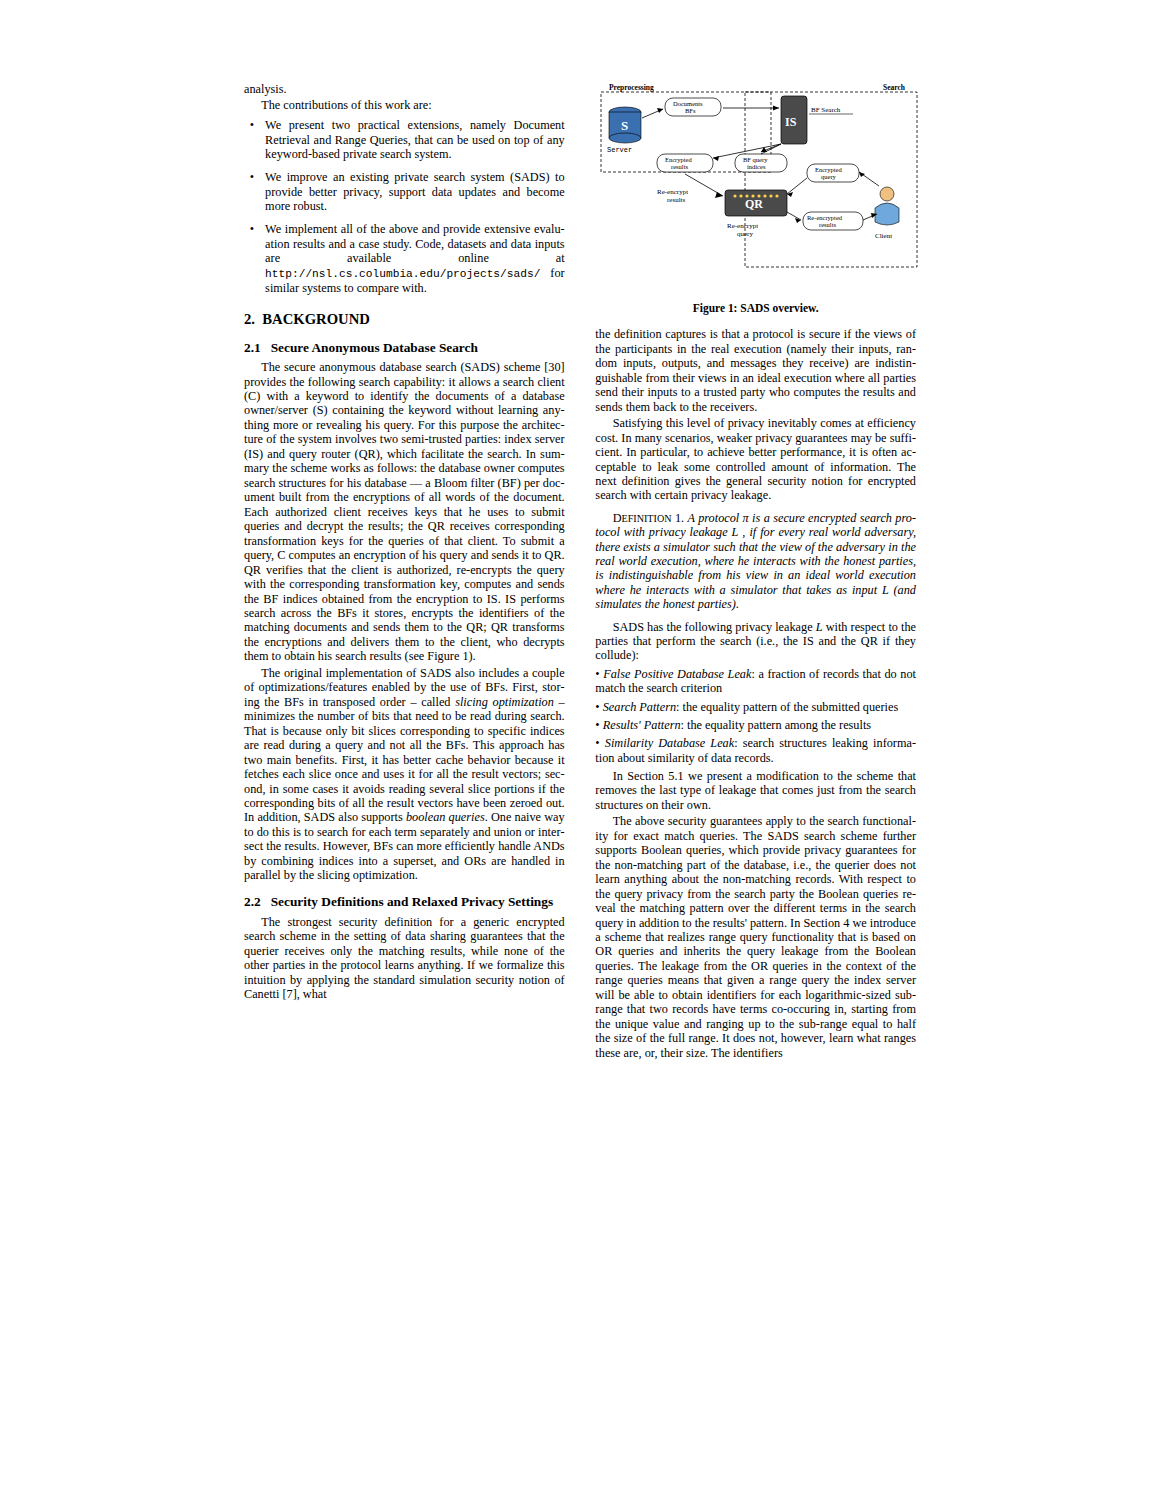analysis.
The contributions of this work are:
We present two practical extensions, namely Document Retrieval and Range Queries, that can be used on top of any keyword-based private search system.
We improve an existing private search system (SADS) to provide better privacy, support data updates and become more robust.
We implement all of the above and provide extensive evaluation results and a case study. Code, datasets and data inputs are available online at http://nsl.cs.columbia.edu/projects/sads/ for similar systems to compare with.
2. BACKGROUND
2.1 Secure Anonymous Database Search
The secure anonymous database search (SADS) scheme [30] provides the following search capability: it allows a search client (C) with a keyword to identify the documents of a database owner/server (S) containing the keyword without learning anything more or revealing his query. For this purpose the architecture of the system involves two semi-trusted parties: index server (IS) and query router (QR), which facilitate the search. In summary the scheme works as follows: the database owner computes search structures for his database — a Bloom filter (BF) per document built from the encryptions of all words of the document. Each authorized client receives keys that he uses to submit queries and decrypt the results; the QR receives corresponding transformation keys for the queries of that client. To submit a query, C computes an encryption of his query and sends it to QR. QR verifies that the client is authorized, re-encrypts the query with the corresponding transformation key, computes and sends the BF indices obtained from the encryption to IS. IS performs search across the BFs it stores, encrypts the identifiers of the matching documents and sends them to the QR; QR transforms the encryptions and delivers them to the client, who decrypts them to obtain his search results (see Figure 1).
The original implementation of SADS also includes a couple of optimizations/features enabled by the use of BFs. First, storing the BFs in transposed order – called slicing optimization – minimizes the number of bits that need to be read during search. That is because only bit slices corresponding to specific indices are read during a query and not all the BFs. This approach has two main benefits. First, it has better cache behavior because it fetches each slice once and uses it for all the result vectors; second, in some cases it avoids reading several slice portions if the corresponding bits of all the result vectors have been zeroed out. In addition, SADS also supports boolean queries. One naive way to do this is to search for each term separately and union or intersect the results. However, BFs can more efficiently handle ANDs by combining indices into a superset, and ORs are handled in parallel by the slicing optimization.
2.2 Security Definitions and Relaxed Privacy Settings
The strongest security definition for a generic encrypted search scheme in the setting of data sharing guarantees that the querier receives only the matching results, while none of the other parties in the protocol learns anything. If we formalize this intuition by applying the standard simulation security notion of Canetti [7], what
Preprocessing Search S Server Documents BFs IS BF Search Encrypted results BF query indices Encrypted query QR Re-encrypt results Re-encrypt query Re-encrypted results Client
Figure 1: SADS overview.
the definition captures is that a protocol is secure if the views of the participants in the real execution (namely their inputs, random inputs, outputs, and messages they receive) are indistinguishable from their views in an ideal execution where all parties send their inputs to a trusted party who computes the results and sends them back to the receivers.
Satisfying this level of privacy inevitably comes at efficiency cost. In many scenarios, weaker privacy guarantees may be sufficient. In particular, to achieve better performance, it is often acceptable to leak some controlled amount of information. The next definition gives the general security notion for encrypted search with certain privacy leakage.
DEFINITION 1. A protocol π is a secure encrypted search protocol with privacy leakage L , if for every real world adversary, there exists a simulator such that the view of the adversary in the real world execution, where he interacts with the honest parties, is indistinguishable from his view in an ideal world execution where he interacts with a simulator that takes as input L (and simulates the honest parties).
SADS has the following privacy leakage L with respect to the parties that perform the search (i.e., the IS and the QR if they collude):
False Positive Database Leak: a fraction of records that do not match the search criterion
Search Pattern: the equality pattern of the submitted queries
Results' Pattern: the equality pattern among the results
Similarity Database Leak: search structures leaking information about similarity of data records.
In Section 5.1 we present a modification to the scheme that removes the last type of leakage that comes just from the search structures on their own.
The above security guarantees apply to the search functionality for exact match queries. The SADS search scheme further supports Boolean queries, which provide privacy guarantees for the non-matching part of the database, i.e., the querier does not learn anything about the non-matching records. With respect to the query privacy from the search party the Boolean queries reveal the matching pattern over the different terms in the search query in addition to the results' pattern. In Section 4 we introduce a scheme that realizes range query functionality that is based on OR queries and inherits the query leakage from the Boolean queries. The leakage from the OR queries in the context of the range queries means that given a range query the index server will be able to obtain identifiers for each logarithmic-sized sub-range that two records have terms co-occuring in, starting from the unique value and ranging up to the sub-range equal to half the size of the full range. It does not, however, learn what ranges these are, or, their size. The identifiers